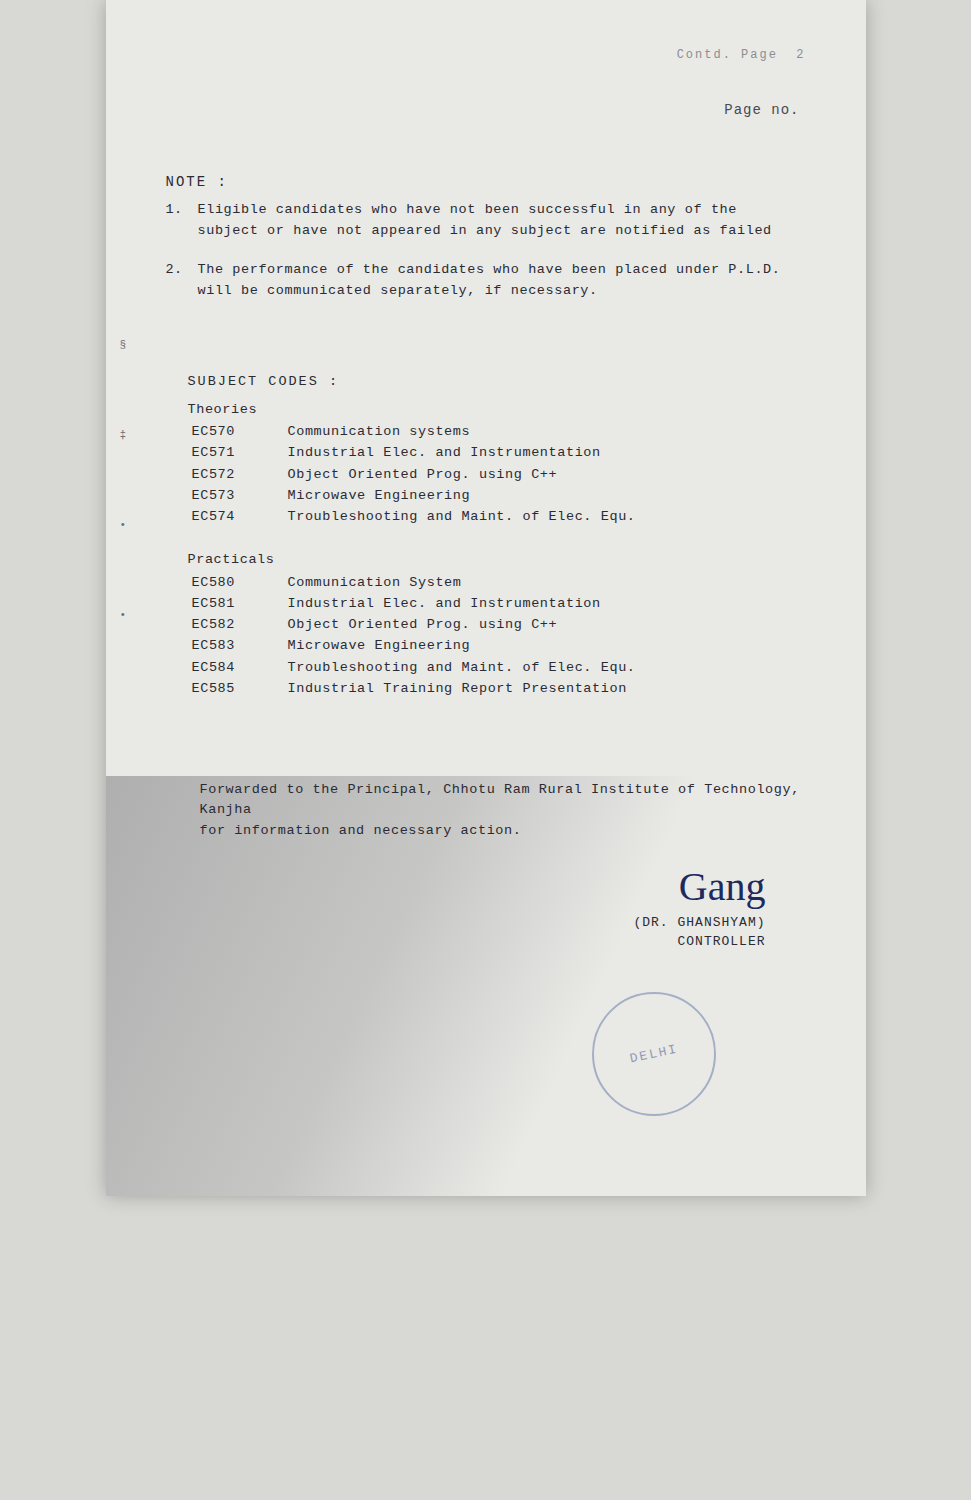Contd. Page 2
Page no.
NOTE :
Eligible candidates who have not been successful in any of the subject or have not appeared in any subject are notified as failed
The performance of the candidates who have been placed under P.L.D. will be communicated separately, if necessary.
SUBJECT CODES :
Theories
| EC570 | Communication systems |
| EC571 | Industrial Elec. and Instrumentation |
| EC572 | Object Oriented Prog. using C++ |
| EC573 | Microwave Engineering |
| EC574 | Troubleshooting and Maint. of Elec. Equ. |
Practicals
| EC580 | Communication System |
| EC581 | Industrial Elec. and Instrumentation |
| EC582 | Object Oriented Prog. using C++ |
| EC583 | Microwave Engineering |
| EC584 | Troubleshooting and Maint. of Elec. Equ. |
| EC585 | Industrial Training Report Presentation |
Forwarded to the Principal, Chhotu Ram Rural Institute of Technology, Kanjha
for information and necessary action.
Gang
(DR. GHANSHYAM)
CONTROLLER
§
‡
•
•